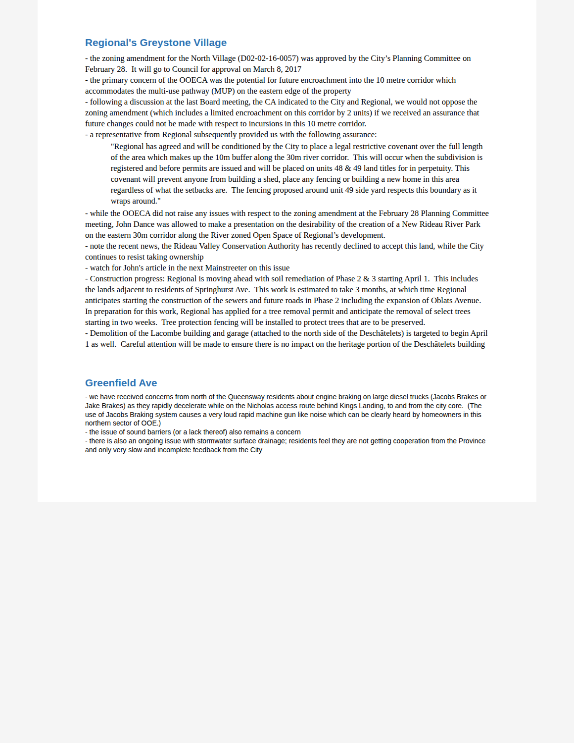Regional's Greystone Village
- the zoning amendment for the North Village (D02-02-16-0057) was approved by the City’s Planning Committee on February 28. It will go to Council for approval on March 8, 2017
- the primary concern of the OOECA was the potential for future encroachment into the 10 metre corridor which accommodates the multi-use pathway (MUP) on the eastern edge of the property
- following a discussion at the last Board meeting, the CA indicated to the City and Regional, we would not oppose the zoning amendment (which includes a limited encroachment on this corridor by 2 units) if we received an assurance that future changes could not be made with respect to incursions in this 10 metre corridor.
- a representative from Regional subsequently provided us with the following assurance:
"Regional has agreed and will be conditioned by the City to place a legal restrictive covenant over the full length of the area which makes up the 10m buffer along the 30m river corridor. This will occur when the subdivision is registered and before permits are issued and will be placed on units 48 & 49 land titles for in perpetuity. This covenant will prevent anyone from building a shed, place any fencing or building a new home in this area regardless of what the setbacks are. The fencing proposed around unit 49 side yard respects this boundary as it wraps around."
- while the OOECA did not raise any issues with respect to the zoning amendment at the February 28 Planning Committee meeting, John Dance was allowed to make a presentation on the desirability of the creation of a New Rideau River Park on the eastern 30m corridor along the River zoned Open Space of Regional’s development.
- note the recent news, the Rideau Valley Conservation Authority has recently declined to accept this land, while the City continues to resist taking ownership
- watch for John's article in the next Mainstreeter on this issue
- Construction progress: Regional is moving ahead with soil remediation of Phase 2 & 3 starting April 1. This includes the lands adjacent to residents of Springhurst Ave. This work is estimated to take 3 months, at which time Regional anticipates starting the construction of the sewers and future roads in Phase 2 including the expansion of Oblats Avenue. In preparation for this work, Regional has applied for a tree removal permit and anticipate the removal of select trees starting in two weeks. Tree protection fencing will be installed to protect trees that are to be preserved.
- Demolition of the Lacombe building and garage (attached to the north side of the Deschâtelets) is targeted to begin April 1 as well. Careful attention will be made to ensure there is no impact on the heritage portion of the Deschâtelets building
Greenfield Ave
- we have received concerns from north of the Queensway residents about engine braking on large diesel trucks (Jacobs Brakes or Jake Brakes) as they rapidly decelerate while on the Nicholas access route behind Kings Landing, to and from the city core. (The use of Jacobs Braking system causes a very loud rapid machine gun like noise which can be clearly heard by homeowners in this northern sector of OOE.)
- the issue of sound barriers (or a lack thereof) also remains a concern
- there is also an ongoing issue with stormwater surface drainage; residents feel they are not getting cooperation from the Province and only very slow and incomplete feedback from the City